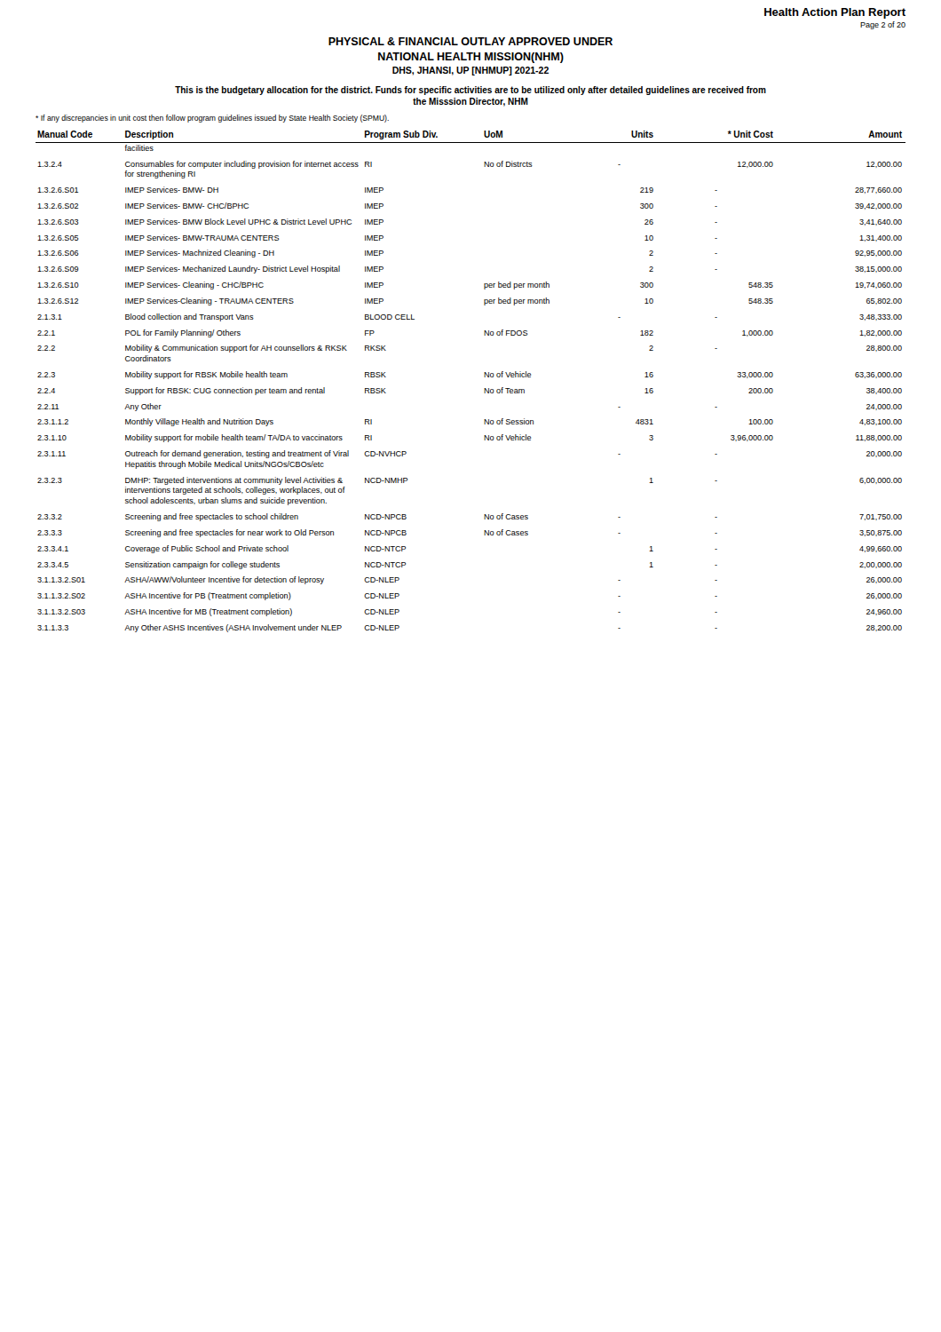Health Action Plan Report
Page 2 of 20
PHYSICAL & FINANCIAL OUTLAY APPROVED UNDER
NATIONAL HEALTH MISSION(NHM)
DHS, JHANSI, UP [NHMUP] 2021-22
This is the budgetary allocation for the district. Funds for specific activities are to be utilized only after detailed guidelines are received from
the Misssion Director, NHM
* If any discrepancies in unit cost then follow program guidelines issued by State Health Society (SPMU).
| Manual Code | Description | Program Sub Div. | UoM | Units | * Unit Cost | Amount |
| --- | --- | --- | --- | --- | --- | --- |
| | facilities | | | | | |
| 1.3.2.4 | Consumables for computer including provision for internet access for strengthening RI | RI | No of Distrcts | - | 12,000.00 | 12,000.00 |
| 1.3.2.6.S01 | IMEP Services- BMW- DH | IMEP | | 219 | - | 28,77,660.00 |
| 1.3.2.6.S02 | IMEP Services- BMW- CHC/BPHC | IMEP | | 300 | - | 39,42,000.00 |
| 1.3.2.6.S03 | IMEP Services- BMW Block Level UPHC & District Level UPHC | IMEP | | 26 | - | 3,41,640.00 |
| 1.3.2.6.S05 | IMEP Services- BMW-TRAUMA CENTERS | IMEP | | 10 | - | 1,31,400.00 |
| 1.3.2.6.S06 | IMEP Services- Machnized Cleaning - DH | IMEP | | 2 | - | 92,95,000.00 |
| 1.3.2.6.S09 | IMEP Services- Mechanized Laundry- District Level Hospital | IMEP | | 2 | - | 38,15,000.00 |
| 1.3.2.6.S10 | IMEP Services- Cleaning - CHC/BPHC | IMEP | per bed per month | 300 | 548.35 | 19,74,060.00 |
| 1.3.2.6.S12 | IMEP Services-Cleaning - TRAUMA CENTERS | IMEP | per bed per month | 10 | 548.35 | 65,802.00 |
| 2.1.3.1 | Blood collection and Transport Vans | BLOOD CELL | | - | - | 3,48,333.00 |
| 2.2.1 | POL for Family Planning/ Others | FP | No of FDOS | 182 | 1,000.00 | 1,82,000.00 |
| 2.2.2 | Mobility & Communication support for AH counsellors & RKSK Coordinators | RKSK | | 2 | - | 28,800.00 |
| 2.2.3 | Mobility support for RBSK Mobile health team | RBSK | No of Vehicle | 16 | 33,000.00 | 63,36,000.00 |
| 2.2.4 | Support for RBSK: CUG connection per team and rental | RBSK | No of Team | 16 | 200.00 | 38,400.00 |
| 2.2.11 | Any Other | | | - | - | 24,000.00 |
| 2.3.1.1.2 | Monthly Village Health and Nutrition Days | RI | No of Session | 4831 | 100.00 | 4,83,100.00 |
| 2.3.1.10 | Mobility support for mobile health team/ TA/DA to vaccinators | RI | No of Vehicle | 3 | 3,96,000.00 | 11,88,000.00 |
| 2.3.1.11 | Outreach for demand generation, testing and treatment of Viral Hepatitis through Mobile Medical Units/NGOs/CBOs/etc | CD-NVHCP | | - | - | 20,000.00 |
| 2.3.2.3 | DMHP: Targeted interventions at community level Activities & interventions targeted at schools, colleges, workplaces, out of school adolescents, urban slums and suicide prevention. | NCD-NMHP | | 1 | - | 6,00,000.00 |
| 2.3.3.2 | Screening and free spectacles to school children | NCD-NPCB | No of Cases | - | - | 7,01,750.00 |
| 2.3.3.3 | Screening and free spectacles for near work to Old Person | NCD-NPCB | No of Cases | - | - | 3,50,875.00 |
| 2.3.3.4.1 | Coverage of Public School and Private school | NCD-NTCP | | 1 | - | 4,99,660.00 |
| 2.3.3.4.5 | Sensitization campaign for college students | NCD-NTCP | | 1 | - | 2,00,000.00 |
| 3.1.1.3.2.S01 | ASHA/AWW/Volunteer Incentive for detection of leprosy | CD-NLEP | | - | - | 26,000.00 |
| 3.1.1.3.2.S02 | ASHA Incentive for PB (Treatment completion) | CD-NLEP | | - | - | 26,000.00 |
| 3.1.1.3.2.S03 | ASHA Incentive for MB (Treatment completion) | CD-NLEP | | - | - | 24,960.00 |
| 3.1.1.3.3 | Any Other ASHS Incentives (ASHA Involvement under NLEP | CD-NLEP | | - | - | 28,200.00 |